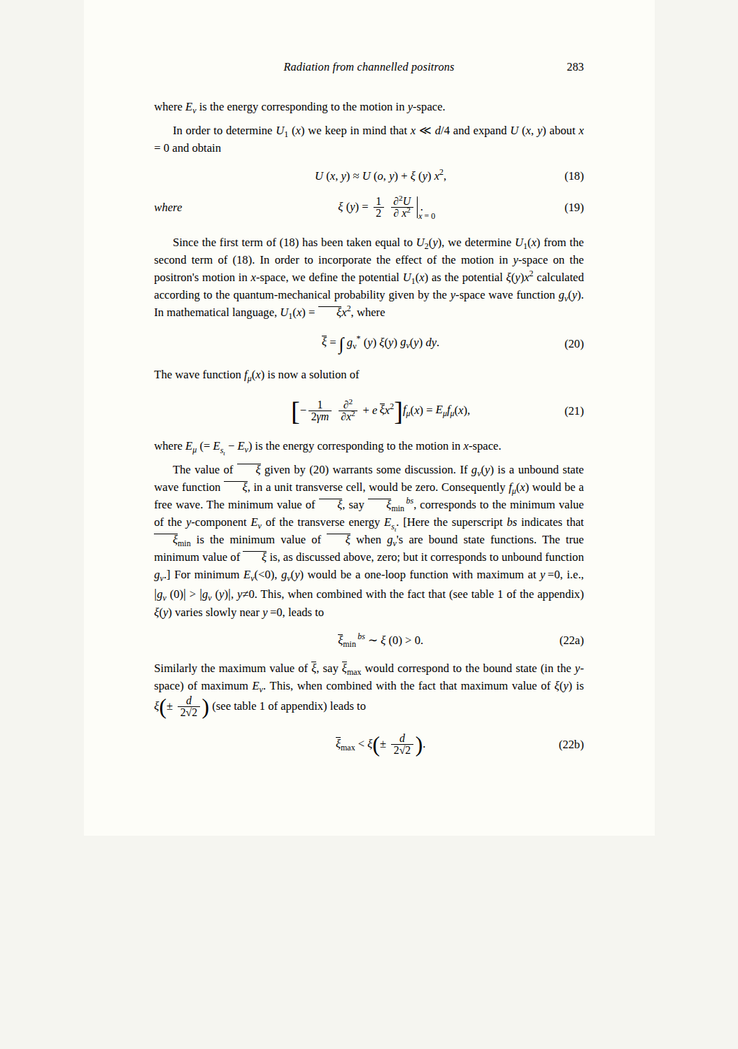Radiation from channelled positrons 283
where Eν is the energy corresponding to the motion in y-space.
In order to determine U1 (x) we keep in mind that x ≪ d/4 and expand U (x, y) about x = 0 and obtain
U (x, y) ≈ U (o, y) + ξ (y) x2, (18)
where ξ (y) = 12 ∂2U∂ x2 x = 0 . (19)
Since the first term of (18) has been taken equal to U2(y), we determine U1(x) from the second term of (18). In order to incorporate the effect of the motion in y-space on the positron's motion in x-space, we define the potential U1(x) as the potential ξ(y)x2 calculated according to the quantum-mechanical probability given by the y-space wave function gν(y). In mathematical language, U1(x) = ξx2, where
ξ = ∫ gν* (y) ξ(y) gν(y) dy. (20)
The wave function fμ(x) is now a solution of
[−12γm ∂2∂x2 + e ξx2] fμ(x) = Eμfμ(x), (21)
where Eμ (= Est − Eν) is the energy corresponding to the motion in x-space.
The value of ξ given by (20) warrants some discussion. If gν(y) is a unbound state wave function ξ, in a unit transverse cell, would be zero. Consequently fμ(x) would be a free wave. The minimum value of ξ, say ξmin bs, corresponds to the minimum value of the y-component Eν of the transverse energy Est. [Here the superscript bs indicates that ξmin is the minimum value of ξ when gν's are bound state functions. The true minimum value of ξ is, as discussed above, zero; but it corresponds to unbound function gν.] For minimum Eν(<0), gν(y) would be a one-loop function with maximum at y =0, i.e., |gν (0)| > |gν (y)|, y≠0. This, when combined with the fact that (see table 1 of the appendix) ξ(y) varies slowly near y =0, leads to
ξmin bs ∼ ξ (0) > 0. (22a)
Similarly the maximum value of ξ, say ξmax would correspond to the bound state (in the y-space) of maximum Eν. This, when combined with the fact that maximum value of ξ(y) is ξ(± d 2√2) (see table 1 of appendix) leads to
ξmax < ξ(± d 2√2). (22b)